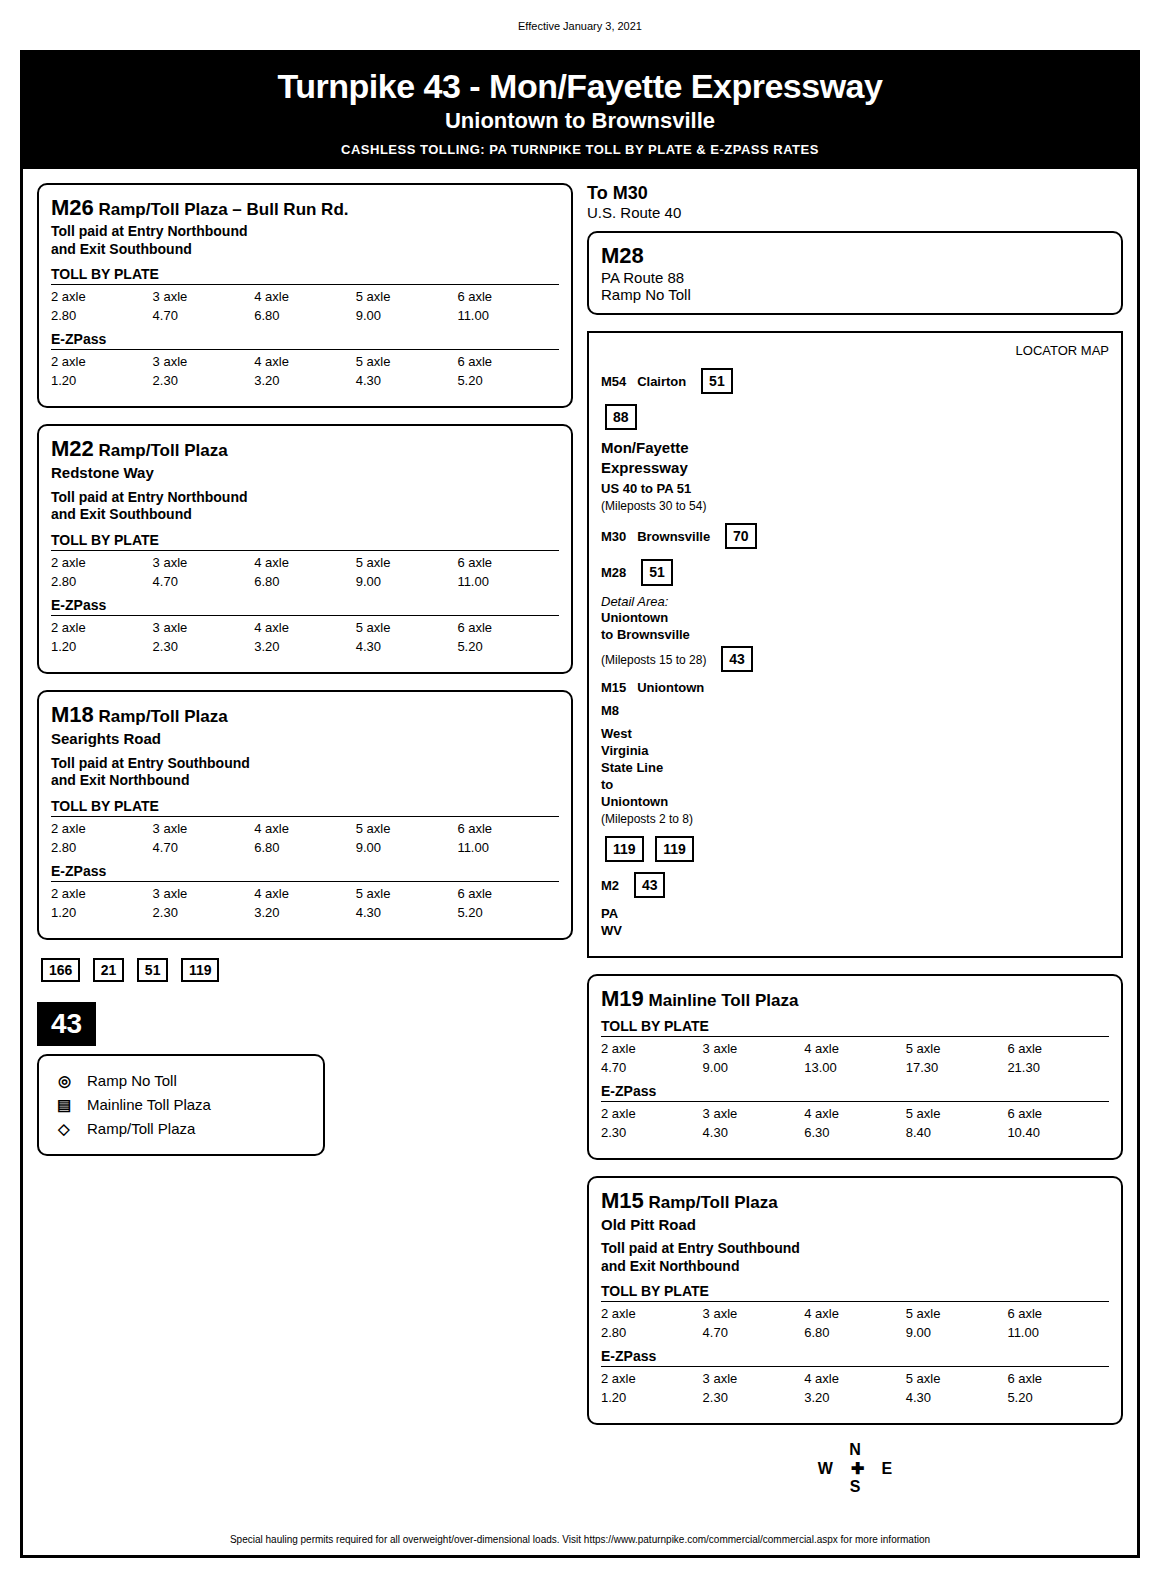Effective January 3, 2021
Turnpike 43 - Mon/Fayette Expressway
Uniontown to Brownsville
CASHLESS TOLLING: PA TURNPIKE TOLL BY PLATE & E-ZPASS RATES
M26 Ramp/Toll Plaza – Bull Run Rd.
Toll paid at Entry Northbound
and Exit Southbound
TOLL BY PLATE
| 2 axle | 3 axle | 4 axle | 5 axle | 6 axle |
| --- | --- | --- | --- | --- |
| 2.80 | 4.70 | 6.80 | 9.00 | 11.00 |
E-ZPass
| 2 axle | 3 axle | 4 axle | 5 axle | 6 axle |
| --- | --- | --- | --- | --- |
| 1.20 | 2.30 | 3.20 | 4.30 | 5.20 |
M22 Ramp/Toll Plaza
Redstone Way
Toll paid at Entry Northbound
and Exit Southbound
TOLL BY PLATE
| 2 axle | 3 axle | 4 axle | 5 axle | 6 axle |
| --- | --- | --- | --- | --- |
| 2.80 | 4.70 | 6.80 | 9.00 | 11.00 |
E-ZPass
| 2 axle | 3 axle | 4 axle | 5 axle | 6 axle |
| --- | --- | --- | --- | --- |
| 1.20 | 2.30 | 3.20 | 4.30 | 5.20 |
M18 Ramp/Toll Plaza
Searights Road
Toll paid at Entry Southbound
and Exit Northbound
TOLL BY PLATE
| 2 axle | 3 axle | 4 axle | 5 axle | 6 axle |
| --- | --- | --- | --- | --- |
| 2.80 | 4.70 | 6.80 | 9.00 | 11.00 |
E-ZPass
| 2 axle | 3 axle | 4 axle | 5 axle | 6 axle |
| --- | --- | --- | --- | --- |
| 1.20 | 2.30 | 3.20 | 4.30 | 5.20 |
166 21 51 119
43
◎ Ramp No Toll
▤ Mainline Toll Plaza
◇ Ramp/Toll Plaza
To M30 U.S. Route 40
M28 PA Route 88
Ramp No Toll
LOCATOR MAP
M54 Clairton 51
88
Mon/Fayette
Expressway
US 40 to PA 51
(Mileposts 30 to 54)
M30 Brownsville 70
M28 51
Detail Area:
Uniontown
to Brownsville
(Mileposts 15 to 28) 43
M15 Uniontown
M8
West
Virginia
State Line
to
Uniontown
(Mileposts 2 to 8)
119 119
M2 43
PA
WV
M19 Mainline Toll Plaza
TOLL BY PLATE
| 2 axle | 3 axle | 4 axle | 5 axle | 6 axle |
| --- | --- | --- | --- | --- |
| 4.70 | 9.00 | 13.00 | 17.30 | 21.30 |
E-ZPass
| 2 axle | 3 axle | 4 axle | 5 axle | 6 axle |
| --- | --- | --- | --- | --- |
| 2.30 | 4.30 | 6.30 | 8.40 | 10.40 |
M15 Ramp/Toll Plaza
Old Pitt Road
Toll paid at Entry Southbound
and Exit Northbound
TOLL BY PLATE
| 2 axle | 3 axle | 4 axle | 5 axle | 6 axle |
| --- | --- | --- | --- | --- |
| 2.80 | 4.70 | 6.80 | 9.00 | 11.00 |
E-ZPass
| 2 axle | 3 axle | 4 axle | 5 axle | 6 axle |
| --- | --- | --- | --- | --- |
| 1.20 | 2.30 | 3.20 | 4.30 | 5.20 |
N
W ✚ E
S
Special hauling permits required for all overweight/over-dimensional loads. Visit https://www.paturnpike.com/commercial/commercial.aspx for more information